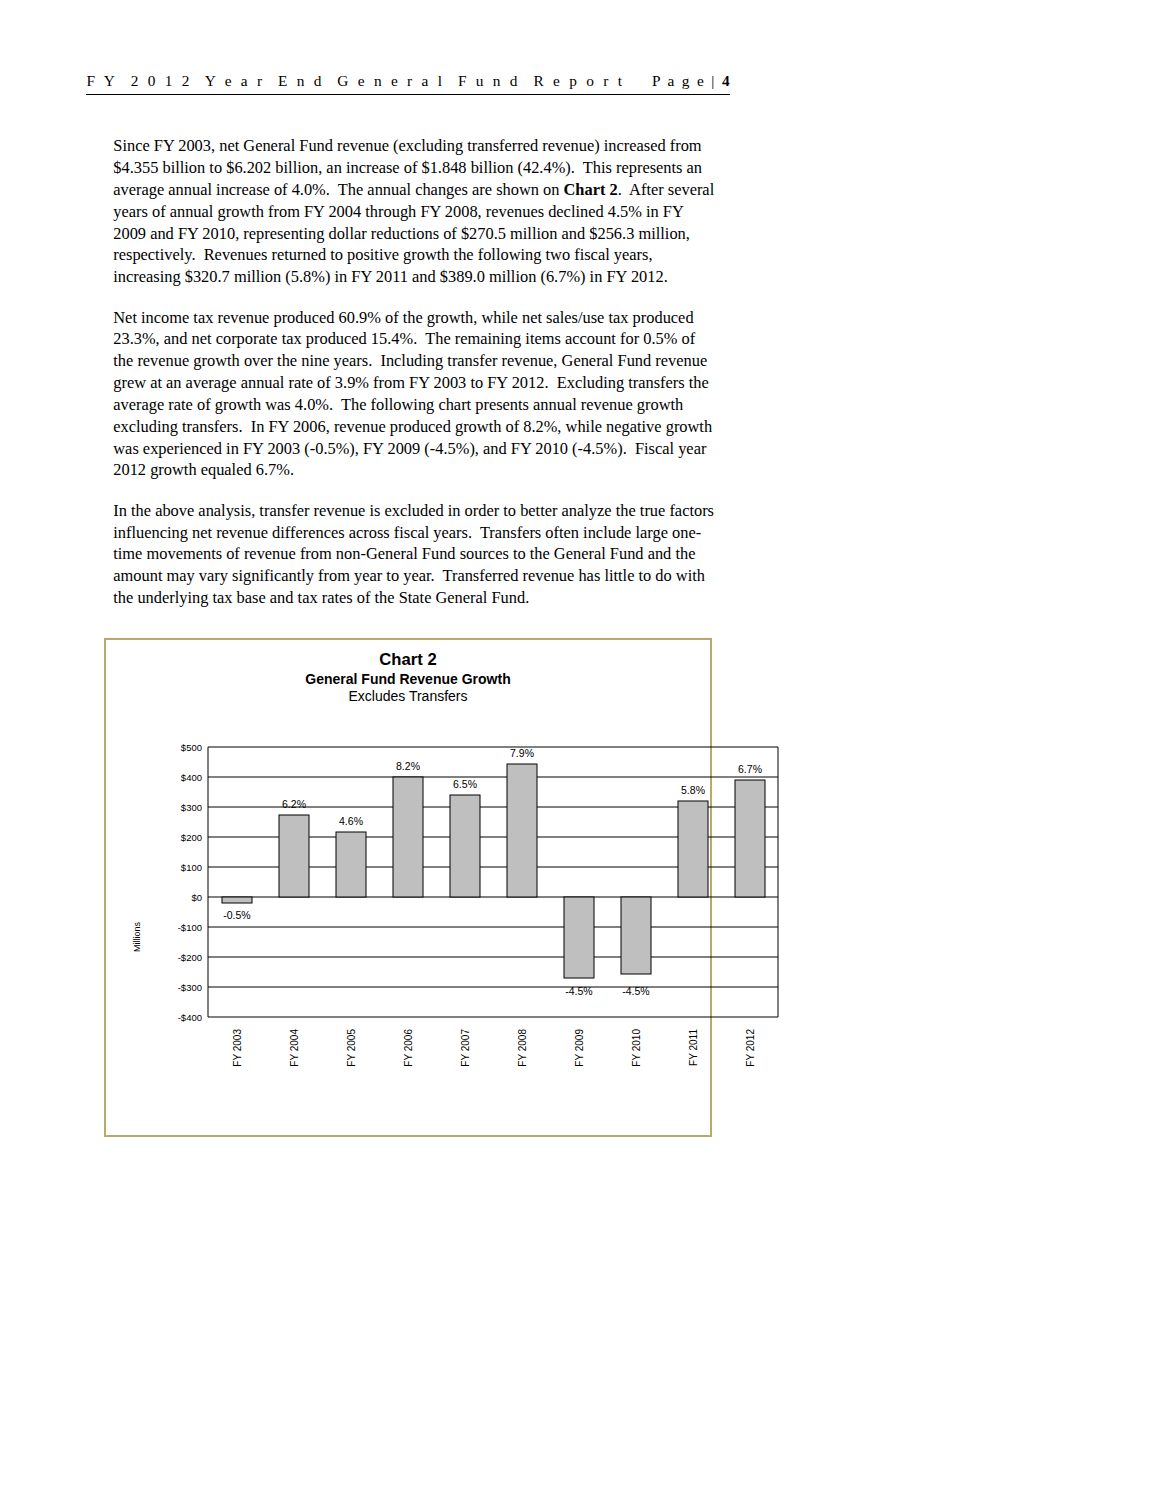F Y 2 0 1 2 Y e a r E n d G e n e r a l F u n d R e p o r t
P a g e | 4
Since FY 2003, net General Fund revenue (excluding transferred revenue) increased from $4.355 billion to $6.202 billion, an increase of $1.848 billion (42.4%). This represents an average annual increase of 4.0%. The annual changes are shown on Chart 2. After several years of annual growth from FY 2004 through FY 2008, revenues declined 4.5% in FY 2009 and FY 2010, representing dollar reductions of $270.5 million and $256.3 million, respectively. Revenues returned to positive growth the following two fiscal years, increasing $320.7 million (5.8%) in FY 2011 and $389.0 million (6.7%) in FY 2012.
Net income tax revenue produced 60.9% of the growth, while net sales/use tax produced 23.3%, and net corporate tax produced 15.4%. The remaining items account for 0.5% of the revenue growth over the nine years. Including transfer revenue, General Fund revenue grew at an average annual rate of 3.9% from FY 2003 to FY 2012. Excluding transfers the average rate of growth was 4.0%. The following chart presents annual revenue growth excluding transfers. In FY 2006, revenue produced growth of 8.2%, while negative growth was experienced in FY 2003 (-0.5%), FY 2009 (-4.5%), and FY 2010 (-4.5%). Fiscal year 2012 growth equaled 6.7%.
In the above analysis, transfer revenue is excluded in order to better analyze the true factors influencing net revenue differences across fiscal years. Transfers often include large one-time movements of revenue from non-General Fund sources to the General Fund and the amount may vary significantly from year to year. Transferred revenue has little to do with the underlying tax base and tax rates of the State General Fund.
Chart 2
General Fund Revenue Growth
Excludes Transfers
Millions $500 $400 $300 $200 $100 $0 -$100 -$200 -$300 -$400 -0.5% 6.2% 4.6% 8.2% 6.5% 7.9% -4.5% -4.5% 5.8% 6.7% FY 2003 FY 2004 FY 2005 FY 2006 FY 2007 FY 2008 FY 2009 FY 2010 FY 2011 FY 2012